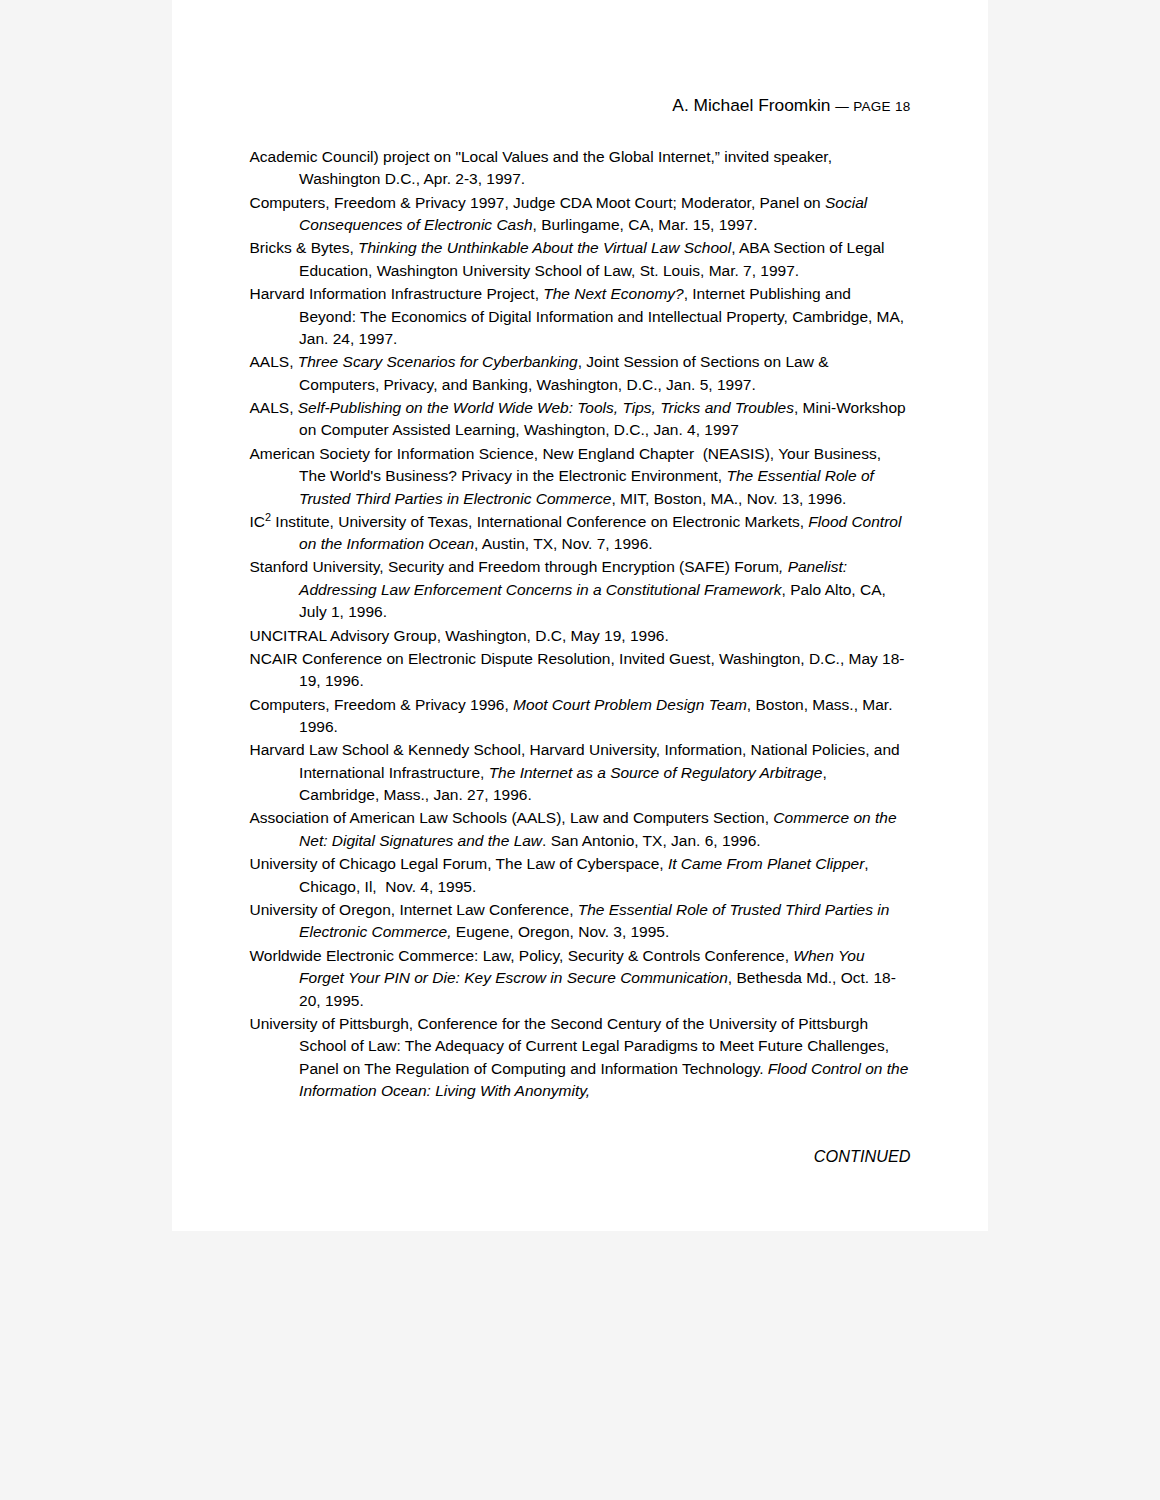A. Michael Froomkin — PAGE 18
Academic Council) project on "Local Values and the Global Internet,” invited speaker, Washington D.C., Apr. 2-3, 1997.
Computers, Freedom & Privacy 1997, Judge CDA Moot Court; Moderator, Panel on Social Consequences of Electronic Cash, Burlingame, CA, Mar. 15, 1997.
Bricks & Bytes, Thinking the Unthinkable About the Virtual Law School, ABA Section of Legal Education, Washington University School of Law, St. Louis, Mar. 7, 1997.
Harvard Information Infrastructure Project, The Next Economy?, Internet Publishing and Beyond: The Economics of Digital Information and Intellectual Property, Cambridge, MA, Jan. 24, 1997.
AALS, Three Scary Scenarios for Cyberbanking, Joint Session of Sections on Law & Computers, Privacy, and Banking, Washington, D.C., Jan. 5, 1997.
AALS, Self-Publishing on the World Wide Web: Tools, Tips, Tricks and Troubles, Mini-Workshop on Computer Assisted Learning, Washington, D.C., Jan. 4, 1997
American Society for Information Science, New England Chapter (NEASIS), Your Business, The World's Business? Privacy in the Electronic Environment, The Essential Role of Trusted Third Parties in Electronic Commerce, MIT, Boston, MA., Nov. 13, 1996.
IC2 Institute, University of Texas, International Conference on Electronic Markets, Flood Control on the Information Ocean, Austin, TX, Nov. 7, 1996.
Stanford University, Security and Freedom through Encryption (SAFE) Forum, Panelist: Addressing Law Enforcement Concerns in a Constitutional Framework, Palo Alto, CA, July 1, 1996.
UNCITRAL Advisory Group, Washington, D.C, May 19, 1996.
NCAIR Conference on Electronic Dispute Resolution, Invited Guest, Washington, D.C., May 18-19, 1996.
Computers, Freedom & Privacy 1996, Moot Court Problem Design Team, Boston, Mass., Mar. 1996.
Harvard Law School & Kennedy School, Harvard University, Information, National Policies, and International Infrastructure, The Internet as a Source of Regulatory Arbitrage, Cambridge, Mass., Jan. 27, 1996.
Association of American Law Schools (AALS), Law and Computers Section, Commerce on the Net: Digital Signatures and the Law. San Antonio, TX, Jan. 6, 1996.
University of Chicago Legal Forum, The Law of Cyberspace, It Came From Planet Clipper, Chicago, Il, Nov. 4, 1995.
University of Oregon, Internet Law Conference, The Essential Role of Trusted Third Parties in Electronic Commerce, Eugene, Oregon, Nov. 3, 1995.
Worldwide Electronic Commerce: Law, Policy, Security & Controls Conference, When You Forget Your PIN or Die: Key Escrow in Secure Communication, Bethesda Md., Oct. 18-20, 1995.
University of Pittsburgh, Conference for the Second Century of the University of Pittsburgh School of Law: The Adequacy of Current Legal Paradigms to Meet Future Challenges, Panel on The Regulation of Computing and Information Technology. Flood Control on the Information Ocean: Living With Anonymity,
CONTINUED